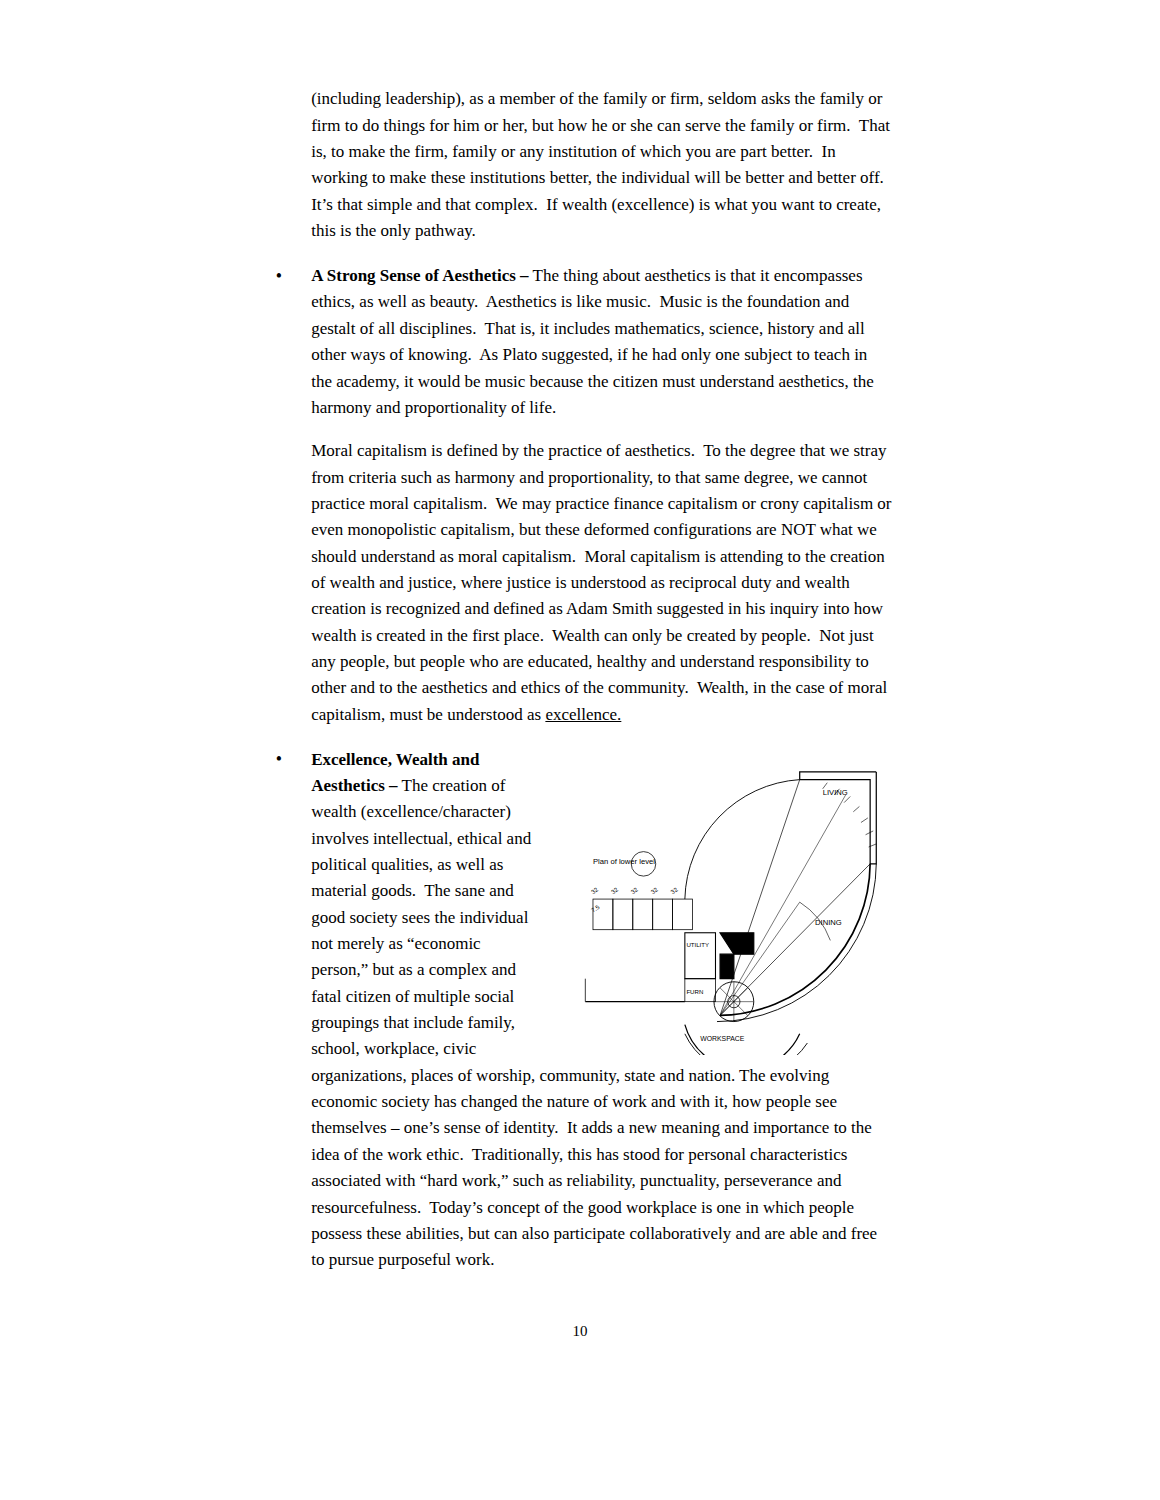(including leadership), as a member of the family or firm, seldom asks the family or firm to do things for him or her, but how he or she can serve the family or firm. That is, to make the firm, family or any institution of which you are part better. In working to make these institutions better, the individual will be better and better off. It’s that simple and that complex. If wealth (excellence) is what you want to create, this is the only pathway.
A Strong Sense of Aesthetics – The thing about aesthetics is that it encompasses ethics, as well as beauty. Aesthetics is like music. Music is the foundation and gestalt of all disciplines. That is, it includes mathematics, science, history and all other ways of knowing. As Plato suggested, if he had only one subject to teach in the academy, it would be music because the citizen must understand aesthetics, the harmony and proportionality of life.
Moral capitalism is defined by the practice of aesthetics. To the degree that we stray from criteria such as harmony and proportionality, to that same degree, we cannot practice moral capitalism. We may practice finance capitalism or crony capitalism or even monopolistic capitalism, but these deformed configurations are NOT what we should understand as moral capitalism. Moral capitalism is attending to the creation of wealth and justice, where justice is understood as reciprocal duty and wealth creation is recognized and defined as Adam Smith suggested in his inquiry into how wealth is created in the first place. Wealth can only be created by people. Not just any people, but people who are educated, healthy and understand responsibility to other and to the aesthetics and ethics of the community. Wealth, in the case of moral capitalism, must be understood as excellence.
Plan of lower level LIVING DINING UTILITY FURN FIRE WORKSPACE 32 32 32 32 32 7.5
Excellence, Wealth and Aesthetics – The creation of wealth (excellence/character) involves intellectual, ethical and political qualities, as well as material goods. The sane and good society sees the individual not merely as “economic person,” but as a complex and fatal citizen of multiple social groupings that include family, school, workplace, civic organizations, places of worship, community, state and nation. The evolving economic society has changed the nature of work and with it, how people see themselves – one’s sense of identity. It adds a new meaning and importance to the idea of the work ethic. Traditionally, this has stood for personal characteristics associated with “hard work,” such as reliability, punctuality, perseverance and resourcefulness. Today’s concept of the good workplace is one in which people possess these abilities, but can also participate collaboratively and are able and free to pursue purposeful work.
10